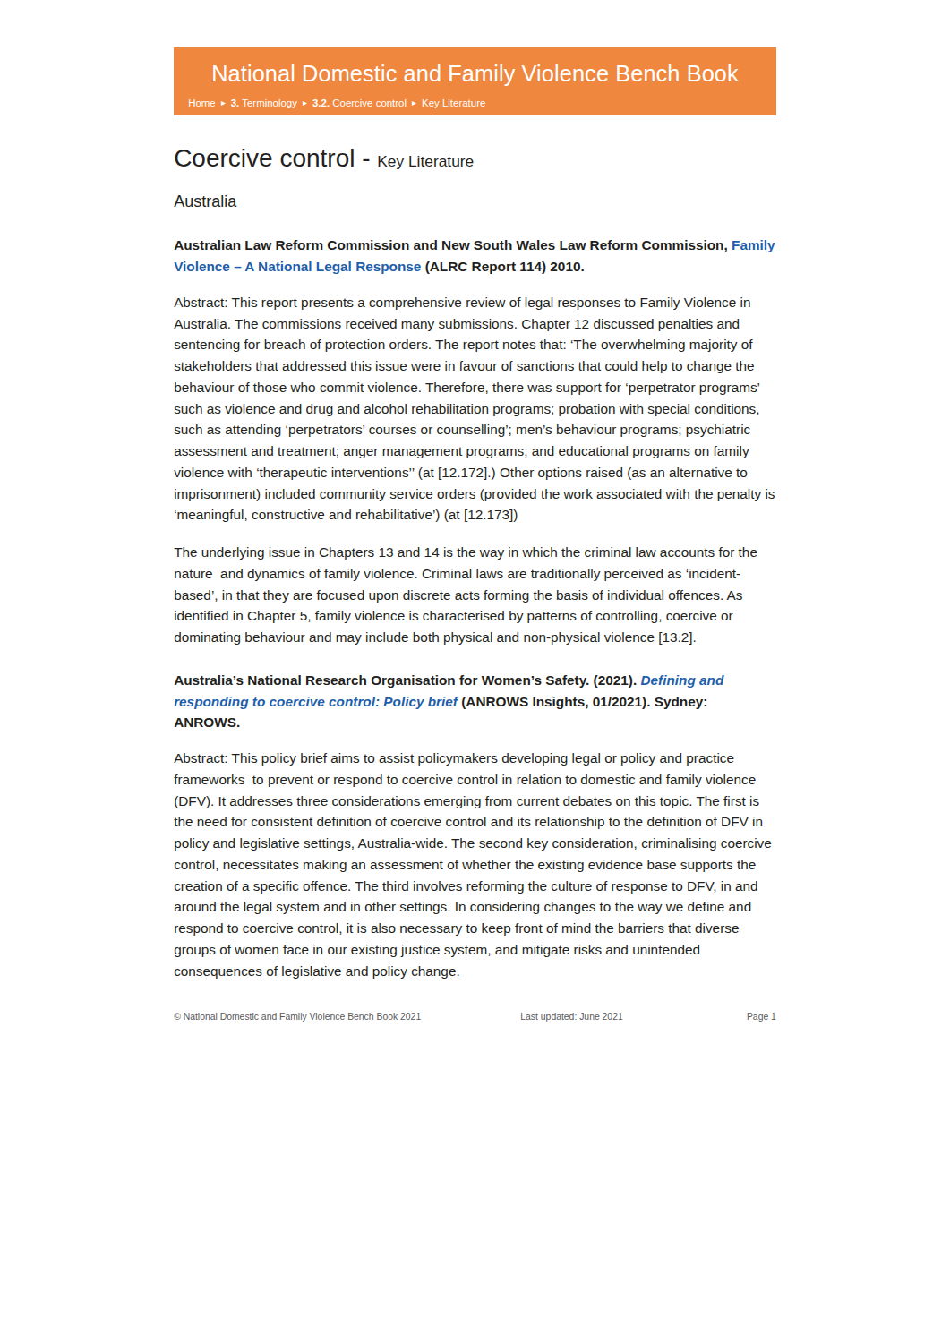National Domestic and Family Violence Bench Book
Home▸3. Terminology▸3.2. Coercive control▸Key Literature
Coercive control - Key Literature
Australia
Australian Law Reform Commission and New South Wales Law Reform Commission, Family Violence – A National Legal Response (ALRC Report 114) 2010.
Abstract: This report presents a comprehensive review of legal responses to Family Violence in Australia. The commissions received many submissions. Chapter 12 discussed penalties and sentencing for breach of protection orders. The report notes that: ‘The overwhelming majority of stakeholders that addressed this issue were in favour of sanctions that could help to change the behaviour of those who commit violence. Therefore, there was support for ‘perpetrator programs’ such as violence and drug and alcohol rehabilitation programs; probation with special conditions, such as attending ‘perpetrators’ courses or counselling’; men’s behaviour programs; psychiatric assessment and treatment; anger management programs; and educational programs on family violence with ‘therapeutic interventions’’ (at [12.172].) Other options raised (as an alternative to imprisonment) included community service orders (provided the work associated with the penalty is ‘meaningful, constructive and rehabilitative’) (at [12.173])
The underlying issue in Chapters 13 and 14 is the way in which the criminal law accounts for the nature and dynamics of family violence. Criminal laws are traditionally perceived as ‘incident-based’, in that they are focused upon discrete acts forming the basis of individual offences. As identified in Chapter 5, family violence is characterised by patterns of controlling, coercive or dominating behaviour and may include both physical and non-physical violence [13.2].
Australia’s National Research Organisation for Women’s Safety. (2021). Defining and responding to coercive control: Policy brief (ANROWS Insights, 01/2021). Sydney: ANROWS.
Abstract: This policy brief aims to assist policymakers developing legal or policy and practice frameworks to prevent or respond to coercive control in relation to domestic and family violence (DFV). It addresses three considerations emerging from current debates on this topic. The first is the need for consistent definition of coercive control and its relationship to the definition of DFV in policy and legislative settings, Australia-wide. The second key consideration, criminalising coercive control, necessitates making an assessment of whether the existing evidence base supports the creation of a specific offence. The third involves reforming the culture of response to DFV, in and around the legal system and in other settings. In considering changes to the way we define and respond to coercive control, it is also necessary to keep front of mind the barriers that diverse groups of women face in our existing justice system, and mitigate risks and unintended consequences of legislative and policy change.
© National Domestic and Family Violence Bench Book 2021
Last updated: June 2021
Page 1